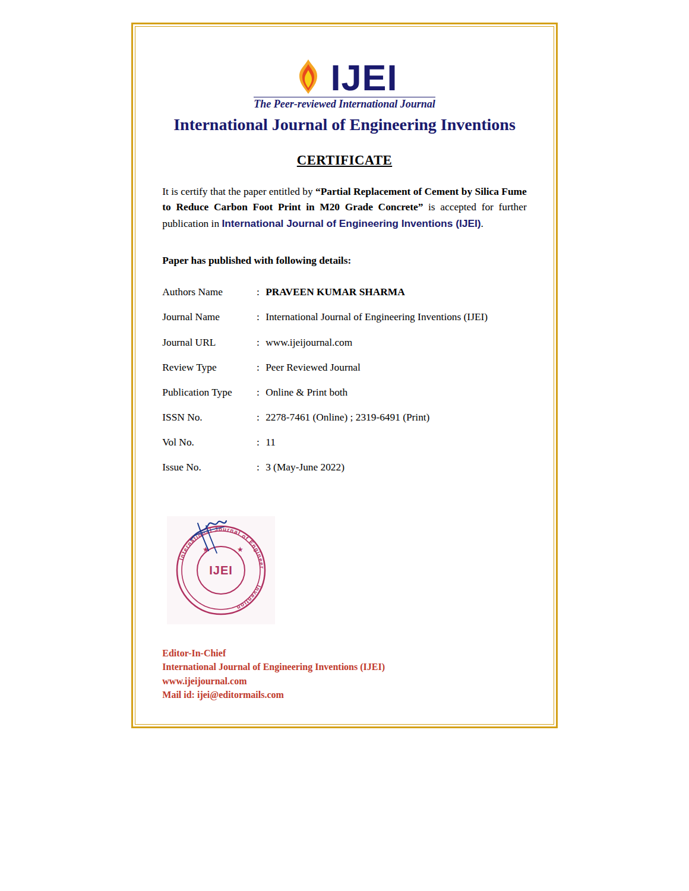IJEI
The Peer-reviewed International Journal
International Journal of Engineering Inventions
CERTIFICATE
It is certify that the paper entitled by “Partial Replacement of Cement by Silica Fume to Reduce Carbon Foot Print in M20 Grade Concrete” is accepted for further publication in International Journal of Engineering Inventions (IJEI).
Paper has published with following details:
| Authors Name | : | PRAVEEN KUMAR SHARMA |
| Journal Name | : | International Journal of Engineering Inventions (IJEI) |
| Journal URL | : | www.ijeijournal.com |
| Review Type | : | Peer Reviewed Journal |
| Publication Type | : | Online & Print both |
| ISSN No. | : | 2278-7461 (Online) ; 2319-6491 (Print) |
| Vol No. | : | 11 |
| Issue No. | : | 3 (May-June 2022) |
International Journal of Engineering Invention IJEI ★ ★
Editor-In-Chief
International Journal of Engineering Inventions (IJEI)
www.ijeijournal.com
Mail id: ijei@editormails.com